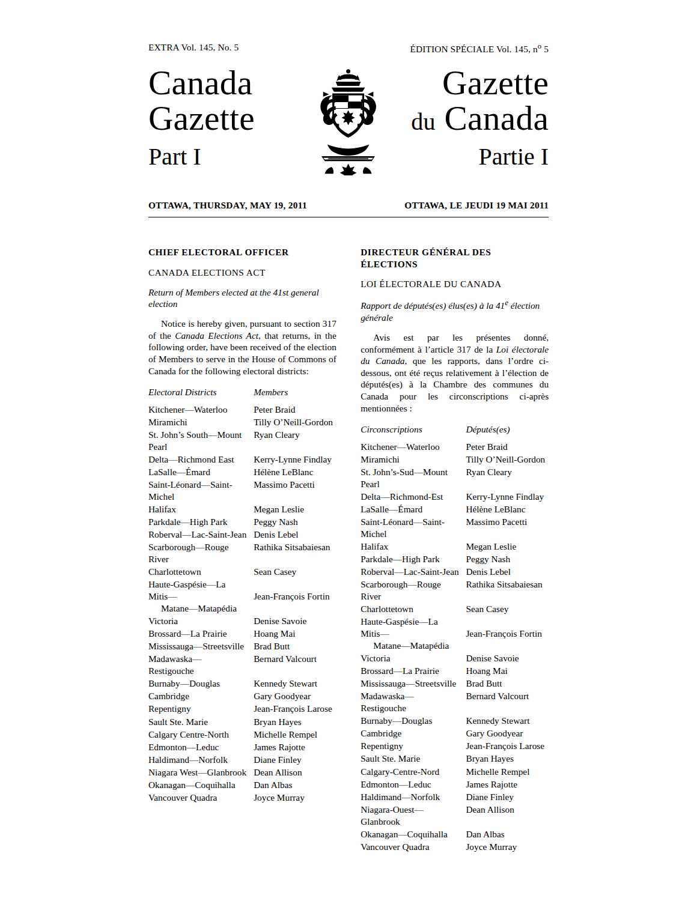EXTRA Vol. 145, No. 5
ÉDITION SPÉCIALE Vol. 145, no 5
Canada
Gazette
Part I
Gazette
du Canada
Partie I
OTTAWA, THURSDAY, MAY 19, 2011
OTTAWA, LE JEUDI 19 MAI 2011
Chief Electoral Officer
Canada Elections Act
Return of Members elected at the 41st general election
Notice is hereby given, pursuant to section 317 of the Canada Elections Act, that returns, in the following order, have been received of the election of Members to serve in the House of Commons of Canada for the following electoral districts:
| Electoral Districts | Members |
| --- | --- |
| Kitchener—Waterloo | Peter Braid |
| Miramichi | Tilly O’Neill-Gordon |
| St. John’s South—Mount Pearl | Ryan Cleary |
| Delta—Richmond East | Kerry-Lynne Findlay |
| LaSalle—Émard | Hélène LeBlanc |
| Saint-Léonard—Saint-Michel | Massimo Pacetti |
| Halifax | Megan Leslie |
| Parkdale—High Park | Peggy Nash |
| Roberval—Lac-Saint-Jean | Denis Lebel |
| Scarborough—Rouge River | Rathika Sitsabaiesan |
| Charlottetown | Sean Casey |
| Haute-Gaspésie—La Mitis— Matane—Matapédia | Jean-François Fortin |
| Victoria | Denise Savoie |
| Brossard—La Prairie | Hoang Mai |
| Mississauga—Streetsville | Brad Butt |
| Madawaska—Restigouche | Bernard Valcourt |
| Burnaby—Douglas | Kennedy Stewart |
| Cambridge | Gary Goodyear |
| Repentigny | Jean-François Larose |
| Sault Ste. Marie | Bryan Hayes |
| Calgary Centre-North | Michelle Rempel |
| Edmonton—Leduc | James Rajotte |
| Haldimand—Norfolk | Diane Finley |
| Niagara West—Glanbrook | Dean Allison |
| Okanagan—Coquihalla | Dan Albas |
| Vancouver Quadra | Joyce Murray |
Directeur général des élections
Loi électorale du Canada
Rapport de députés(es) élus(es) à la 41e élection générale
Avis est par les présentes donné, conformément à l’article 317 de la Loi électorale du Canada, que les rapports, dans l’ordre ci-dessous, ont été reçus relativement à l’élection de députés(es) à la Chambre des communes du Canada pour les circonscriptions ci-après mentionnées :
| Circonscriptions | Députés(es) |
| --- | --- |
| Kitchener—Waterloo | Peter Braid |
| Miramichi | Tilly O’Neill-Gordon |
| St. John’s-Sud—Mount Pearl | Ryan Cleary |
| Delta—Richmond-Est | Kerry-Lynne Findlay |
| LaSalle—Émard | Hélène LeBlanc |
| Saint-Léonard—Saint-Michel | Massimo Pacetti |
| Halifax | Megan Leslie |
| Parkdale—High Park | Peggy Nash |
| Roberval—Lac-Saint-Jean | Denis Lebel |
| Scarborough—Rouge River | Rathika Sitsabaiesan |
| Charlottetown | Sean Casey |
| Haute-Gaspésie—La Mitis— Matane—Matapédia | Jean-François Fortin |
| Victoria | Denise Savoie |
| Brossard—La Prairie | Hoang Mai |
| Mississauga—Streetsville | Brad Butt |
| Madawaska—Restigouche | Bernard Valcourt |
| Burnaby—Douglas | Kennedy Stewart |
| Cambridge | Gary Goodyear |
| Repentigny | Jean-François Larose |
| Sault Ste. Marie | Bryan Hayes |
| Calgary-Centre-Nord | Michelle Rempel |
| Edmonton—Leduc | James Rajotte |
| Haldimand—Norfolk | Diane Finley |
| Niagara-Ouest—Glanbrook | Dean Allison |
| Okanagan—Coquihalla | Dan Albas |
| Vancouver Quadra | Joyce Murray |